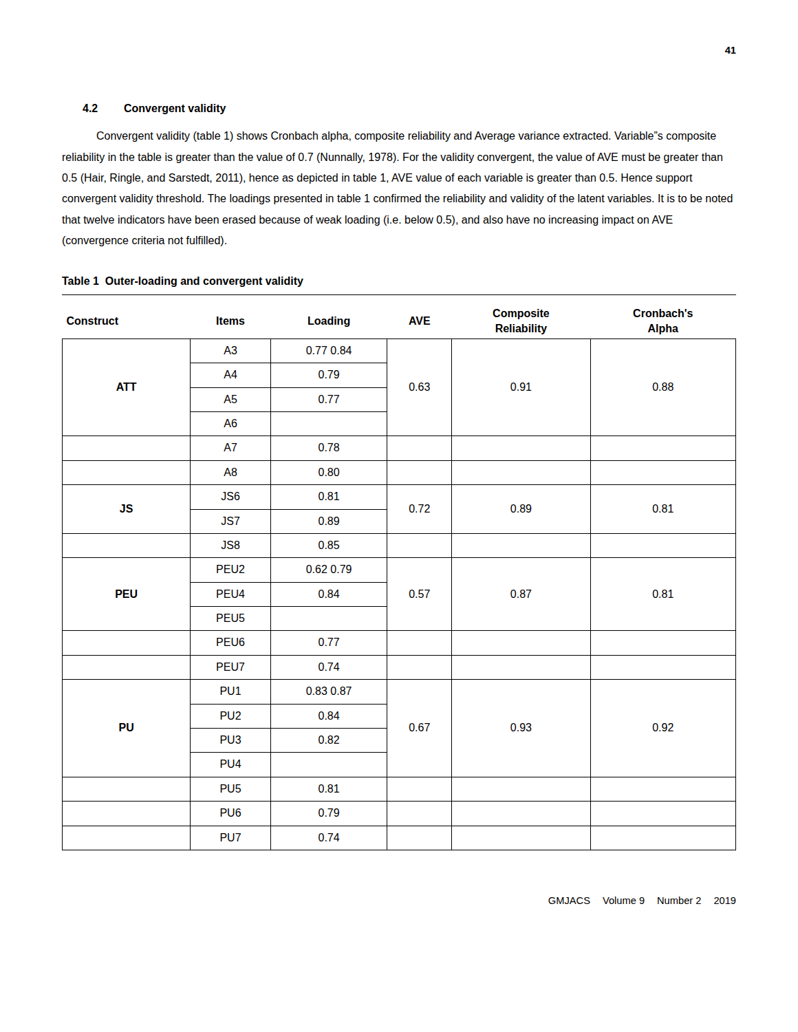41
4.2 Convergent validity
Convergent validity (table 1) shows Cronbach alpha, composite reliability and Average variance extracted. Variable”s composite reliability in the table is greater than the value of 0.7 (Nunnally, 1978). For the validity convergent, the value of AVE must be greater than 0.5 (Hair, Ringle, and Sarstedt, 2011), hence as depicted in table 1, AVE value of each variable is greater than 0.5. Hence support convergent validity threshold. The loadings presented in table 1 confirmed the reliability and validity of the latent variables. It is to be noted that twelve indicators have been erased because of weak loading (i.e. below 0.5), and also have no increasing impact on AVE (convergence criteria not fulfilled).
Table 1 Outer-loading and convergent validity
| Construct | Items | Loading | AVE | Composite Reliability | Cronbach's Alpha |
| --- | --- | --- | --- | --- | --- |
| ATT | A3 | 0.77 0.84 | 0.63 | 0.91 | 0.88 |
| A4 | 0.79 |
| A5 | 0.77 |
| A6 | |
| | A7 | 0.78 | | | |
| | A8 | 0.80 | | | |
| JS | JS6 | 0.81 | 0.72 | 0.89 | 0.81 |
| JS7 | 0.89 |
| | JS8 | 0.85 | | | |
| PEU | PEU2 | 0.62 0.79 | 0.57 | 0.87 | 0.81 |
| PEU4 | 0.84 |
| PEU5 | |
| | PEU6 | 0.77 | | | |
| | PEU7 | 0.74 | | | |
| PU | PU1 | 0.83 0.87 | 0.67 | 0.93 | 0.92 |
| PU2 | 0.84 |
| PU3 | 0.82 |
| PU4 | |
| | PU5 | 0.81 | | | |
| | PU6 | 0.79 | | | |
| | PU7 | 0.74 | | | |
GMJACSVolume 9 Number 22019